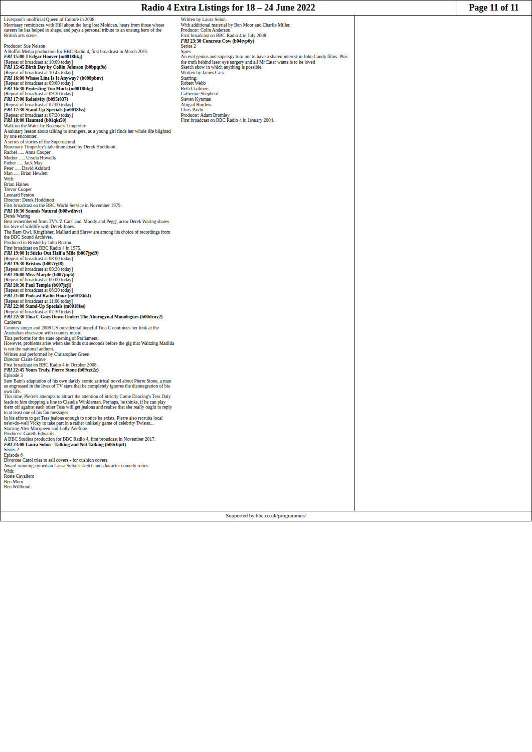Radio 4 Extra Listings for 18 – 24 June 2022
Page 11 of 11
Liverpool's unofficial Queen of Culture in 2008.
Morrissey reminisces with Hill about the long lost Mohican, hears from those whose careers he has helped to shape, and pays a personal tribute to an unsung hero of the British arts scene.
Producer: Sue Nelson
A Boffin Media production for BBC Radio 4, first broadcast in March 2015.
FRI 15:00 J Edgar Hoover (m0018hkj)
[Repeat of broadcast at 10:00 today]
FRI 15:45 Birth Day by Collin Johnson (b0bpqt9s)
[Repeat of broadcast at 10:45 today]
FRI 16:00 Whose Line Is It Anyway? (b008pbnv)
[Repeat of broadcast at 09:00 today]
FRI 16:30 Protesting Too Much (m0018hkg)
[Repeat of broadcast at 09:30 today]
FRI 17:00 Relativity (b095t037)
[Repeat of broadcast at 07:00 today]
FRI 17:30 Stand-Up Specials (m0018fss)
[Repeat of broadcast at 07:30 today]
FRI 18:00 Haunted (b01qkt50)
Walk on the Water by Rosemary Timperley
A salutary lesson about talking to strangers, as a young girl finds her whole life blighted by one encounter.
A series of stories of the Supernatural.
Rosemary Timperley's tale dramatised by Derek Hoddinott.
Rachel ..... Anna Cooper
Mother ..... Ursula Howells
Father ..... Jack May
Peter ..... David Ashford
Man ..... Brian Hewlett
With:
Brian Haines
Trevor Cooper
Leonard Fenton
Director: Derek Hoddinott
First broadcast on the BBC World Service in November 1979.
FRI 18:30 Sounds Natural (b08wdhvr)
Derek Waring
Best remembered from TV's 'Z Cars' and 'Moody and Pegg', actor Derek Waring shares his love of wildlife with Derek Jones.
The Barn Owl, Kingfisher, Mallard and Shrew are among his choice of recordings from the BBC Sound Archives.
Produced in Bristol by John Burton.
First broadcast on BBC Radio 4 in 1975.
FRI 19:00 It Sticks Out Half a Mile (b007jpd9)
[Repeat of broadcast at 08:00 today]
FRI 19:30 Bristow (b007rgl8)
[Repeat of broadcast at 08:30 today]
FRI 20:00 Miss Marple (b007jnp6)
[Repeat of broadcast at 06:00 today]
FRI 20:30 Paul Temple (b007jzjl)
[Repeat of broadcast at 06:30 today]
FRI 21:00 Podcast Radio Hour (m0018hkl)
[Repeat of broadcast at 11:00 today]
FRI 22:00 Stand-Up Specials (m0018fss)
[Repeat of broadcast at 07:30 today]
FRI 22:30 Tina C Goes Down Under: The Aborogynal Monologues (b00dzny2)
Canberra
Country singer and 2008 US presidential hopeful Tina C continues her look at the Australian obsession with country music.
Tina performs for the state opening of Parliament.
However, problems arise when she finds out seconds before the gig that Waltzing Matilda is not the national anthem.
Written and performed by Christopher Green
Director Claire Grove
First broadcast on BBC Radio 4 in October 2008.
FRI 22:45 Yours Truly, Pierre Stone (b09czt2z)
Episode 3
Sam Bain's adaptation of his own darkly comic satirical novel about Pierre Stone, a man so engrossed in the lives of TV stars that he completely ignores the disintegration of his own life.
This time, Pierre's attempts to attract the attention of Strictly Come Dancing's Tess Daly leads to him dropping a line to Claudia Winkleman. Perhaps, he thinks, if he can play them off against each other Tess will get jealous and realise that she really ought to reply to at least one of his fan messages.
In his efforts to get Tess jealous enough to notice he exists, Pierre also recruits local ne'er-do-well Vicky to take part in a rather unlikely game of celebrity Twister...
Starring Alex Macqueen and Lolly Adefope.
Producer: Gareth Edwards
A BBC Studios production for BBC Radio 4, first broadcast in November 2017.
FRI 23:00 Laura Solon - Talking and Not Talking (b00cbptt)
Series 2
Episode 6
Divorcee Carol tries to sell covers - for cushion covers.
Award-winning comedian Laura Solon's sketch and character comedy series
With:
Rosie Cavaliero
Ben Moor
Ben Willbond
Written by Laura Solon.
With additional material by Ben Moor and Charlie Miller.
Producer: Colin Anderson
First broadcast on BBC Radio 4 in July 2008.
FRI 23:30 Concrete Cow (b04tvp6y)
Series 2
Spies
An evil genius and superspy turn out to have a shared interest in John Candy films. Plus the truth behind laser eye surgery and all Mr Eater wants is to be loved
Sketch show in which anything is possible.
Written by James Cary.
Starring:
Robert Webb
Beth Chalmers
Catherine Shepherd
Steven Kynman
Abigail Burdess
Chris Pavlo
Producer: Adam Bromley
First broadcast on BBC Radio 4 in January 2004.
Supported by bbc.co.uk/programmes/